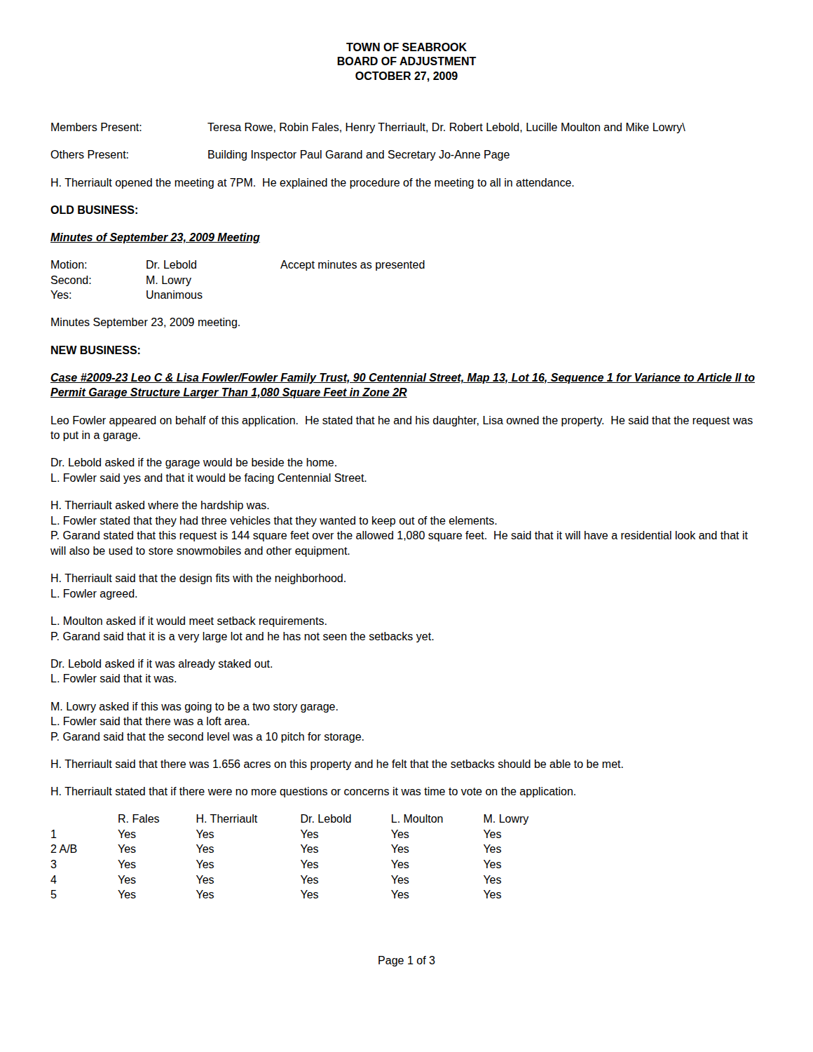TOWN OF SEABROOK
BOARD OF ADJUSTMENT
OCTOBER 27, 2009
Members Present:
Teresa Rowe, Robin Fales, Henry Therriault, Dr. Robert Lebold, Lucille Moulton and Mike Lowry\
Others Present:
Building Inspector Paul Garand and Secretary Jo-Anne Page
H. Therriault opened the meeting at 7PM. He explained the procedure of the meeting to all in attendance.
OLD BUSINESS:
Minutes of September 23, 2009 Meeting
Motion:
Dr. Lebold
Accept minutes as presented
Second:
M. Lowry
Yes:
Unanimous
Minutes September 23, 2009 meeting.
NEW BUSINESS:
Case #2009-23 Leo C & Lisa Fowler/Fowler Family Trust, 90 Centennial Street, Map 13, Lot 16, Sequence 1 for Variance to Article II to Permit Garage Structure Larger Than 1,080 Square Feet in Zone 2R
Leo Fowler appeared on behalf of this application. He stated that he and his daughter, Lisa owned the property. He said that the request was to put in a garage.
Dr. Lebold asked if the garage would be beside the home.
L. Fowler said yes and that it would be facing Centennial Street.
H. Therriault asked where the hardship was.
L. Fowler stated that they had three vehicles that they wanted to keep out of the elements.
P. Garand stated that this request is 144 square feet over the allowed 1,080 square feet. He said that it will have a residential look and that it will also be used to store snowmobiles and other equipment.
H. Therriault said that the design fits with the neighborhood.
L. Fowler agreed.
L. Moulton asked if it would meet setback requirements.
P. Garand said that it is a very large lot and he has not seen the setbacks yet.
Dr. Lebold asked if it was already staked out.
L. Fowler said that it was.
M. Lowry asked if this was going to be a two story garage.
L. Fowler said that there was a loft area.
P. Garand said that the second level was a 10 pitch for storage.
H. Therriault said that there was 1.656 acres on this property and he felt that the setbacks should be able to be met.
H. Therriault stated that if there were no more questions or concerns it was time to vote on the application.
| | R. Fales | H. Therriault | Dr. Lebold | L. Moulton | M. Lowry |
| 1 | Yes | Yes | Yes | Yes | Yes |
| 2 A/B | Yes | Yes | Yes | Yes | Yes |
| 3 | Yes | Yes | Yes | Yes | Yes |
| 4 | Yes | Yes | Yes | Yes | Yes |
| 5 | Yes | Yes | Yes | Yes | Yes |
Page 1 of 3